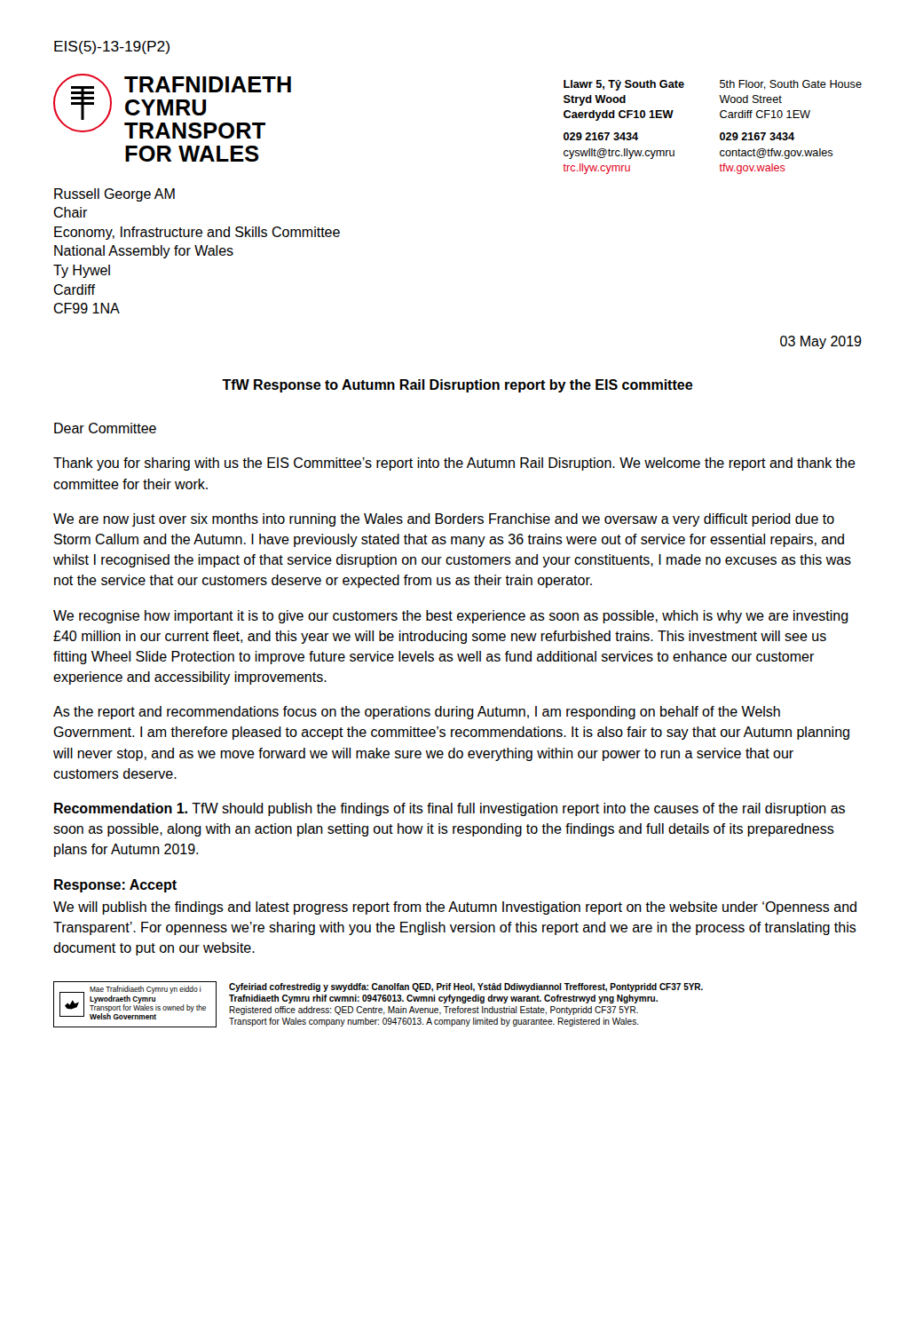EIS(5)-13-19(P2)
TRAFNIDIAETH
CYMRU
TRANSPORT
FOR WALES
Llawr 5, Tŷ South Gate
Stryd Wood
Caerdydd CF10 1EW
029 2167 3434
cyswllt@trc.llyw.cymru
trc.llyw.cymru
5th Floor, South Gate House
Wood Street
Cardiff CF10 1EW
029 2167 3434
contact@tfw.gov.wales
tfw.gov.wales
Russell George AM
Chair
Economy, Infrastructure and Skills Committee
National Assembly for Wales
Ty Hywel
Cardiff
CF99 1NA
03 May 2019
TfW Response to Autumn Rail Disruption report by the EIS committee
Dear Committee
Thank you for sharing with us the EIS Committee’s report into the Autumn Rail Disruption. We welcome the report and thank the committee for their work.
We are now just over six months into running the Wales and Borders Franchise and we oversaw a very difficult period due to Storm Callum and the Autumn. I have previously stated that as many as 36 trains were out of service for essential repairs, and whilst I recognised the impact of that service disruption on our customers and your constituents, I made no excuses as this was not the service that our customers deserve or expected from us as their train operator.
We recognise how important it is to give our customers the best experience as soon as possible, which is why we are investing £40 million in our current fleet, and this year we will be introducing some new refurbished trains. This investment will see us fitting Wheel Slide Protection to improve future service levels as well as fund additional services to enhance our customer experience and accessibility improvements.
As the report and recommendations focus on the operations during Autumn, I am responding on behalf of the Welsh Government. I am therefore pleased to accept the committee’s recommendations. It is also fair to say that our Autumn planning will never stop, and as we move forward we will make sure we do everything within our power to run a service that our customers deserve.
Recommendation 1. TfW should publish the findings of its final full investigation report into the causes of the rail disruption as soon as possible, along with an action plan setting out how it is responding to the findings and full details of its preparedness plans for Autumn 2019.
Response: Accept
We will publish the findings and latest progress report from the Autumn Investigation report on the website under ‘Openness and Transparent’. For openness we’re sharing with you the English version of this report and we are in the process of translating this document to put on our website.
Mae Trafnidiaeth Cymru yn eiddo i
Lywodraeth Cymru
Transport for Wales is owned by the
Welsh Government
Cyfeiriad cofrestredig y swyddfa: Canolfan QED, Prif Heol, Ystâd Ddiwydiannol Trefforest, Pontypridd CF37 5YR.
Trafnidiaeth Cymru rhif cwmni: 09476013. Cwmni cyfyngedig drwy warant. Cofrestrwyd yng Nghymru.
Registered office address: QED Centre, Main Avenue, Treforest Industrial Estate, Pontypridd CF37 5YR.
Transport for Wales company number: 09476013. A company limited by guarantee. Registered in Wales.